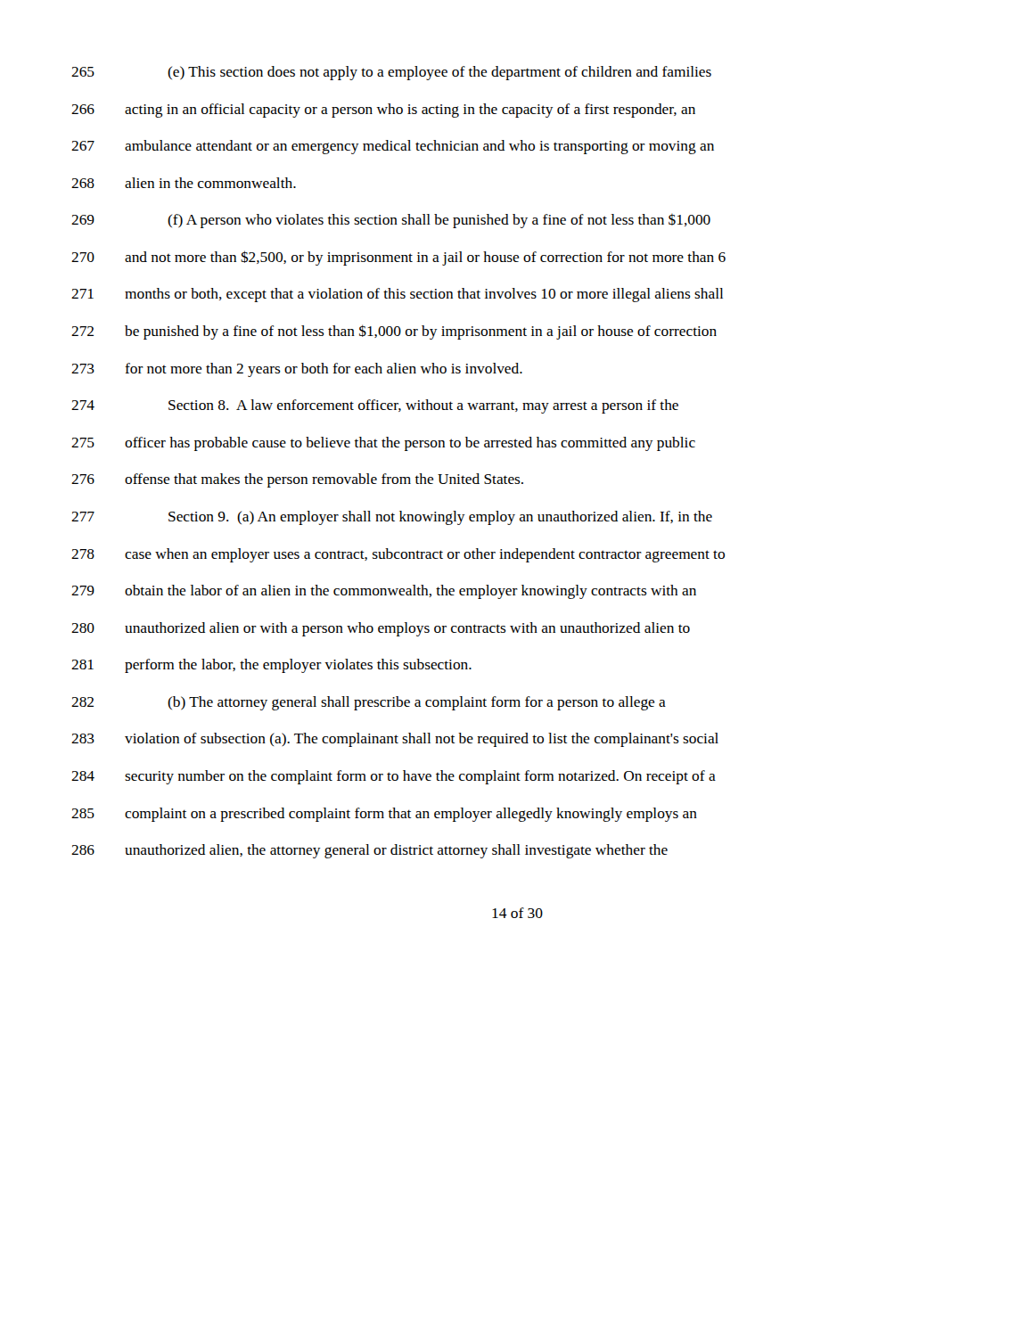265(e) This section does not apply to a employee of the department of children and families
266 acting in an official capacity or a person who is acting in the capacity of a first responder, an
267 ambulance attendant or an emergency medical technician and who is transporting or moving an
268 alien in the commonwealth.
269(f) A person who violates this section shall be punished by a fine of not less than $1,000
270 and not more than $2,500, or by imprisonment in a jail or house of correction for not more than 6
271 months or both, except that a violation of this section that involves 10 or more illegal aliens shall
272 be punished by a fine of not less than $1,000 or by imprisonment in a jail or house of correction
273 for not more than 2 years or both for each alien who is involved.
274 Section 8. A law enforcement officer, without a warrant, may arrest a person if the
275 officer has probable cause to believe that the person to be arrested has committed any public
276 offense that makes the person removable from the United States.
277 Section 9. (a) An employer shall not knowingly employ an unauthorized alien. If, in the
278 case when an employer uses a contract, subcontract or other independent contractor agreement to
279 obtain the labor of an alien in the commonwealth, the employer knowingly contracts with an
280 unauthorized alien or with a person who employs or contracts with an unauthorized alien to
281 perform the labor, the employer violates this subsection.
282(b) The attorney general shall prescribe a complaint form for a person to allege a
283 violation of subsection (a). The complainant shall not be required to list the complainant's social
284 security number on the complaint form or to have the complaint form notarized. On receipt of a
285 complaint on a prescribed complaint form that an employer allegedly knowingly employs an
286 unauthorized alien, the attorney general or district attorney shall investigate whether the
14 of 30